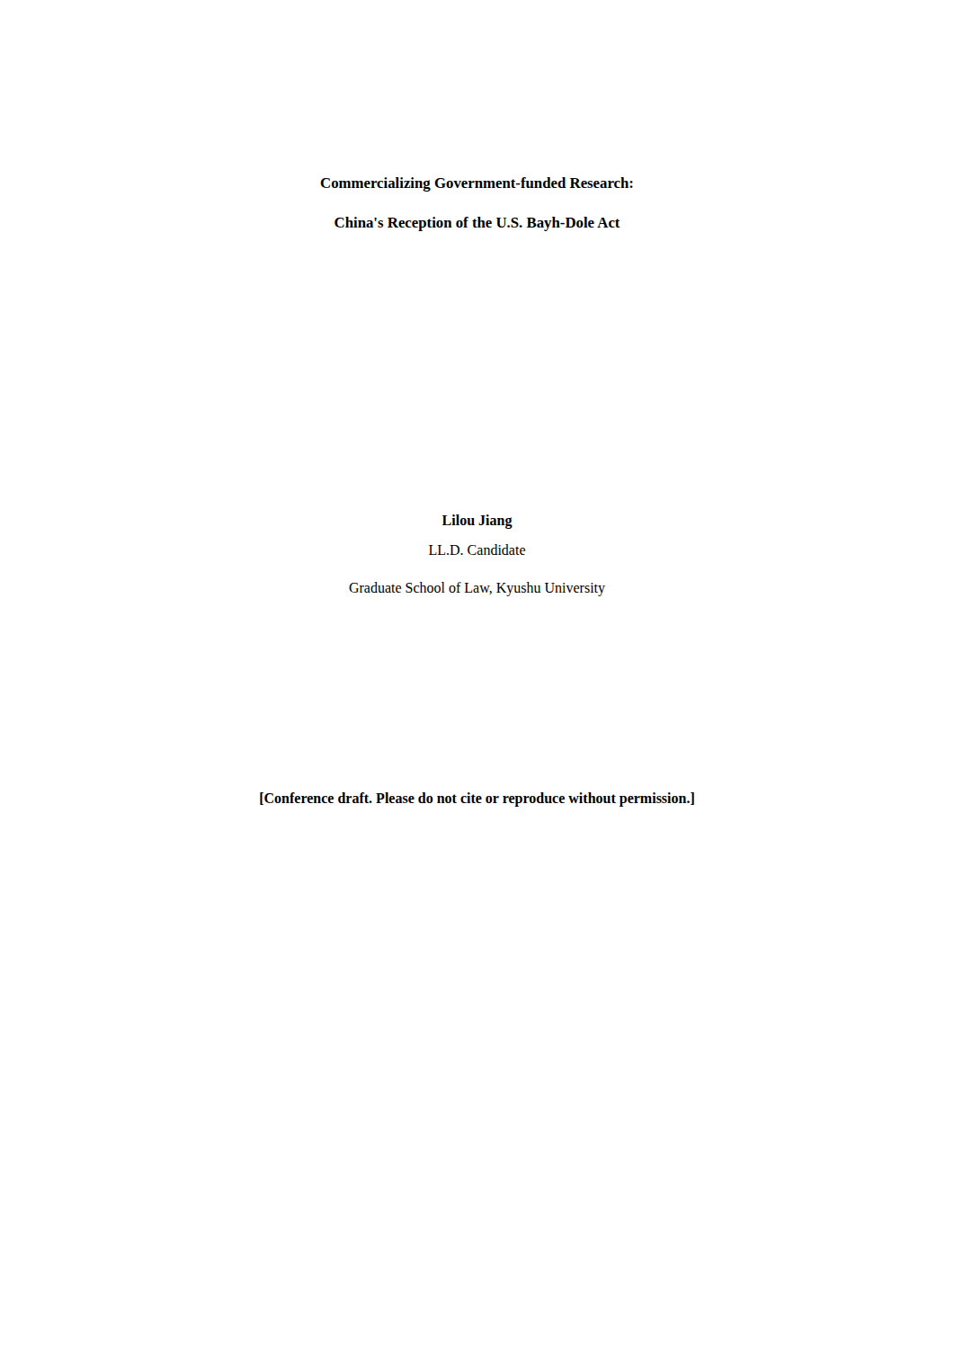Commercializing Government-funded Research:
China's Reception of the U.S. Bayh-Dole Act
Lilou Jiang
LL.D. Candidate
Graduate School of Law, Kyushu University
[Conference draft. Please do not cite or reproduce without permission.]